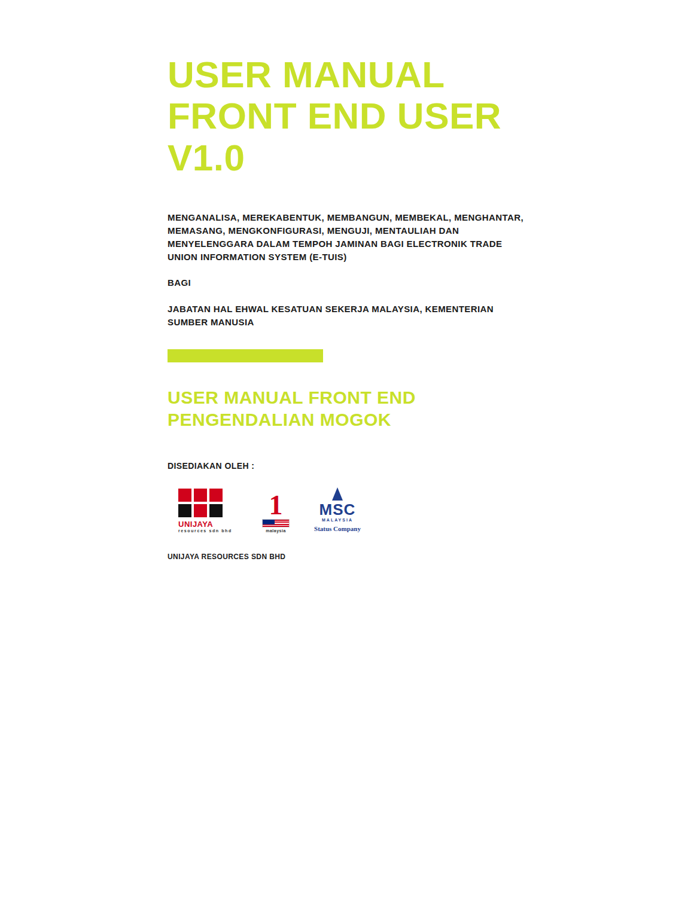User Manual Front End User V1.0
Menganalisa, merekabentuk, membangun, membekal, menghantar, memasang, mengkonfigurasi, menguji, mentauliah dan menyelenggara dalam tempoh jaminan bagi Electronik Trade Union Information System (e-TUIS)
Bagi
Jabatan Hal Ehwal Kesatuan Sekerja Malaysia, Kementerian Sumber Manusia
User Manual Front End Pengendalian Mogok
Disediakan Oleh :
UNIJAYA
resources sdn bhd
1
malaysia
MSC
MALAYSIA
Status Company
Unijaya Resources Sdn Bhd